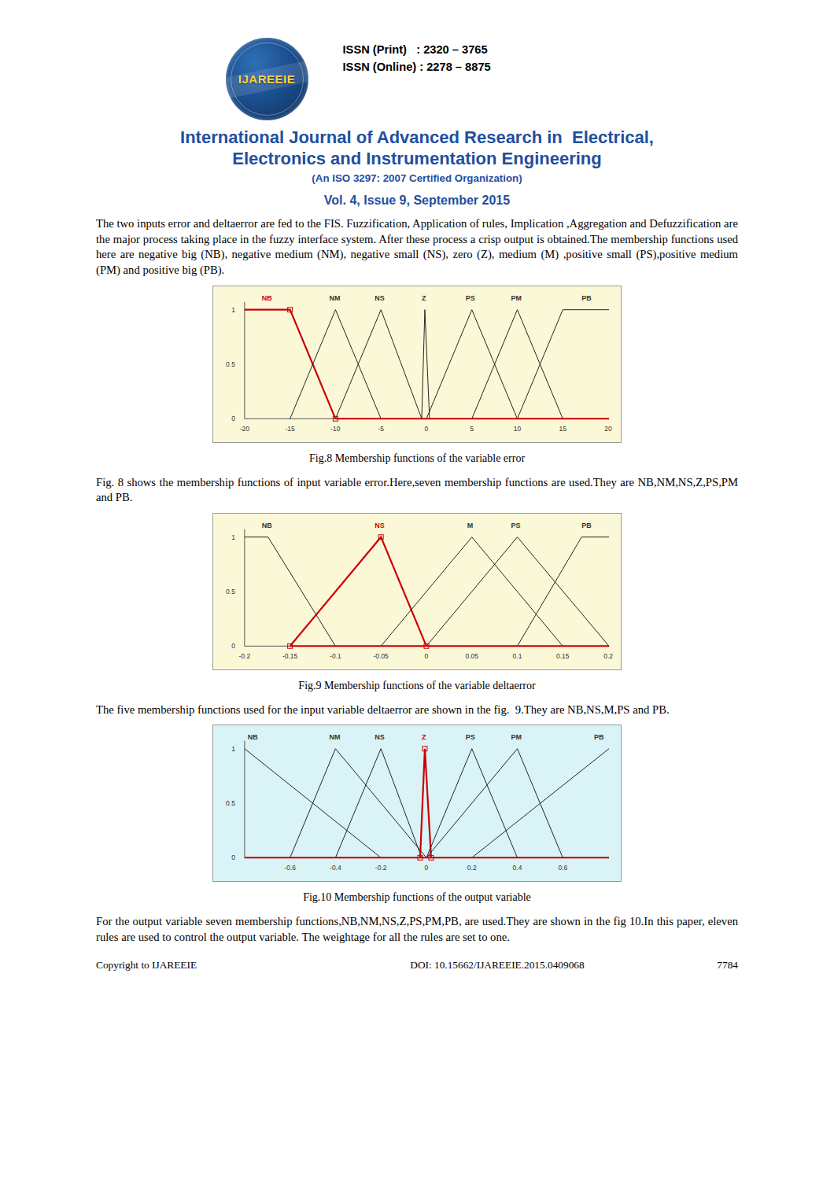IJAREEIE
ISSN (Print) : 2320 – 3765
ISSN (Online) : 2278 – 8875
International Journal of Advanced Research in Electrical,
Electronics and Instrumentation Engineering
(An ISO 3297: 2007 Certified Organization)
Vol. 4, Issue 9, September 2015
The two inputs error and deltaerror are fed to the FIS. Fuzzification, Application of rules, Implication ,Aggregation and Defuzzification are the major process taking place in the fuzzy interface system. After these process a crisp output is obtained.The membership functions used here are negative big (NB), negative medium (NM), negative small (NS), zero (Z), medium (M) ,positive small (PS),positive medium (PM) and positive big (PB).
1 0.5 0 -20 -15 -10 -5 0 5 10 15 20 NB NM NS Z PS PM PB
Fig.8 Membership functions of the variable error
Fig. 8 shows the membership functions of input variable error.Here,seven membership functions are used.They are NB,NM,NS,Z,PS,PM and PB.
1 0.5 0 -0.2 -0.15 -0.1 -0.05 0 0.05 0.1 0.15 0.2 NB NS M PS PB
Fig.9 Membership functions of the variable deltaerror
The five membership functions used for the input variable deltaerror are shown in the fig. 9.They are NB,NS,M,PS and PB.
1 0.5 0 -0.6 -0.4 -0.2 0 0.2 0.4 0.6 NB NM NS Z PS PM PB
Fig.10 Membership functions of the output variable
For the output variable seven membership functions,NB,NM,NS,Z,PS,PM,PB, are used.They are shown in the fig 10.In this paper, eleven rules are used to control the output variable. The weightage for all the rules are set to one.
Copyright to IJAREEIE
DOI: 10.15662/IJAREEIE.2015.0409068
7784